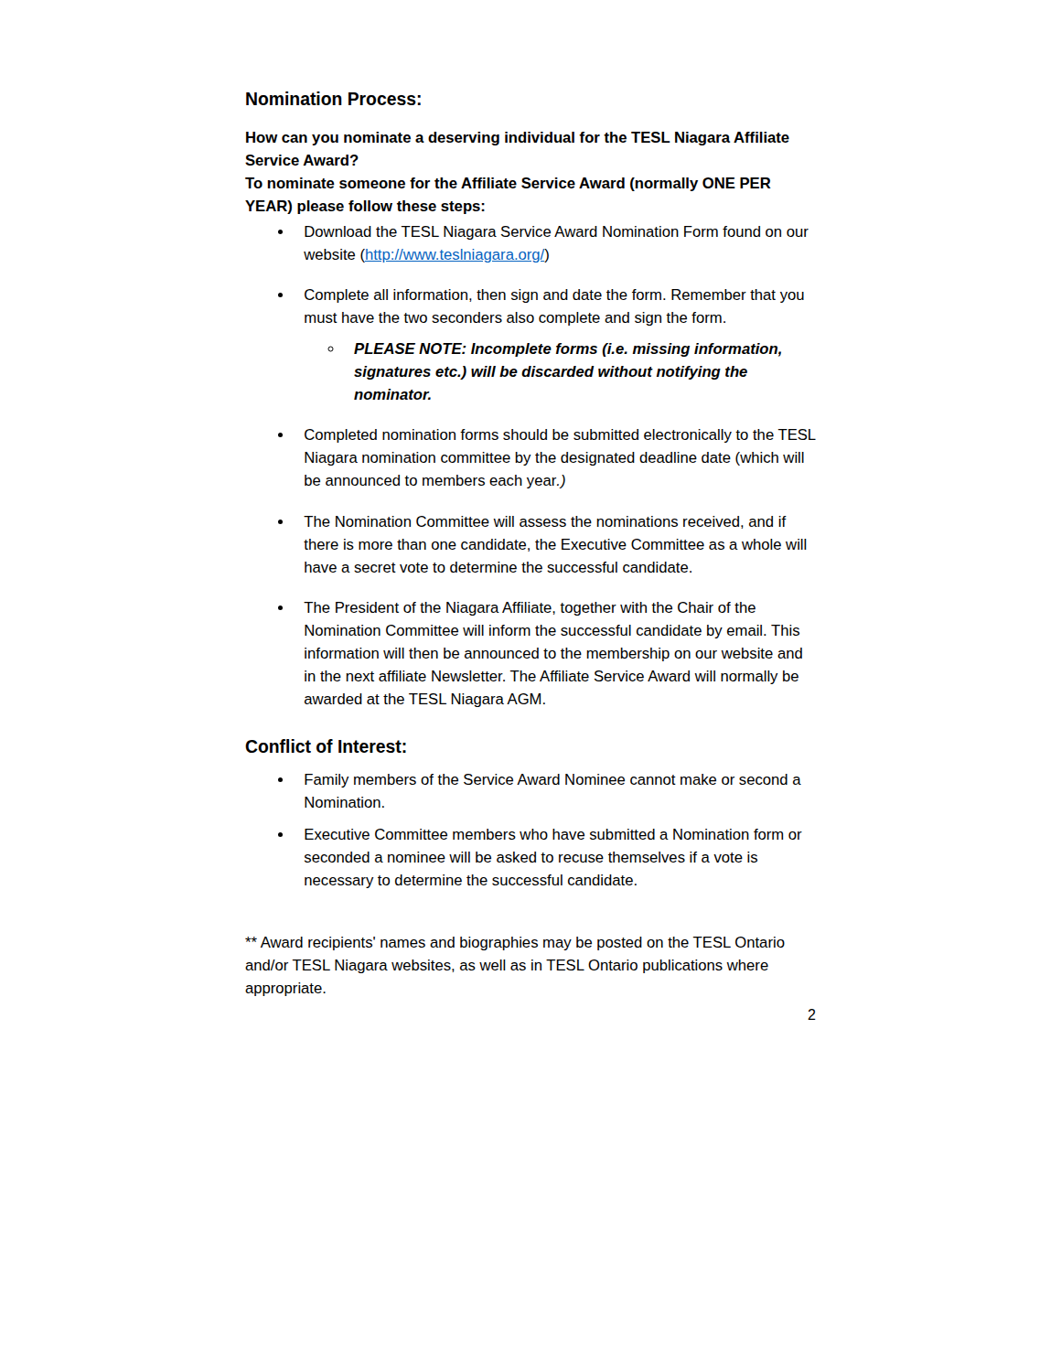Nomination Process:
How can you nominate a deserving individual for the TESL Niagara Affiliate Service Award?
To nominate someone for the Affiliate Service Award (normally ONE PER YEAR) please follow these steps:
Download the TESL Niagara Service Award Nomination Form found on our website (http://www.teslniagara.org/)
Complete all information, then sign and date the form. Remember that you must have the two seconders also complete and sign the form.
PLEASE NOTE: Incomplete forms (i.e. missing information, signatures etc.) will be discarded without notifying the nominator.
Completed nomination forms should be submitted electronically to the TESL Niagara nomination committee by the designated deadline date (which will be announced to members each year.)
The Nomination Committee will assess the nominations received, and if there is more than one candidate, the Executive Committee as a whole will have a secret vote to determine the successful candidate.
The President of the Niagara Affiliate, together with the Chair of the Nomination Committee will inform the successful candidate by email. This information will then be announced to the membership on our website and in the next affiliate Newsletter. The Affiliate Service Award will normally be awarded at the TESL Niagara AGM.
Conflict of Interest:
Family members of the Service Award Nominee cannot make or second a Nomination.
Executive Committee members who have submitted a Nomination form or seconded a nominee will be asked to recuse themselves if a vote is necessary to determine the successful candidate.
** Award recipients' names and biographies may be posted on the TESL Ontario and/or TESL Niagara websites, as well as in TESL Ontario publications where appropriate.
2